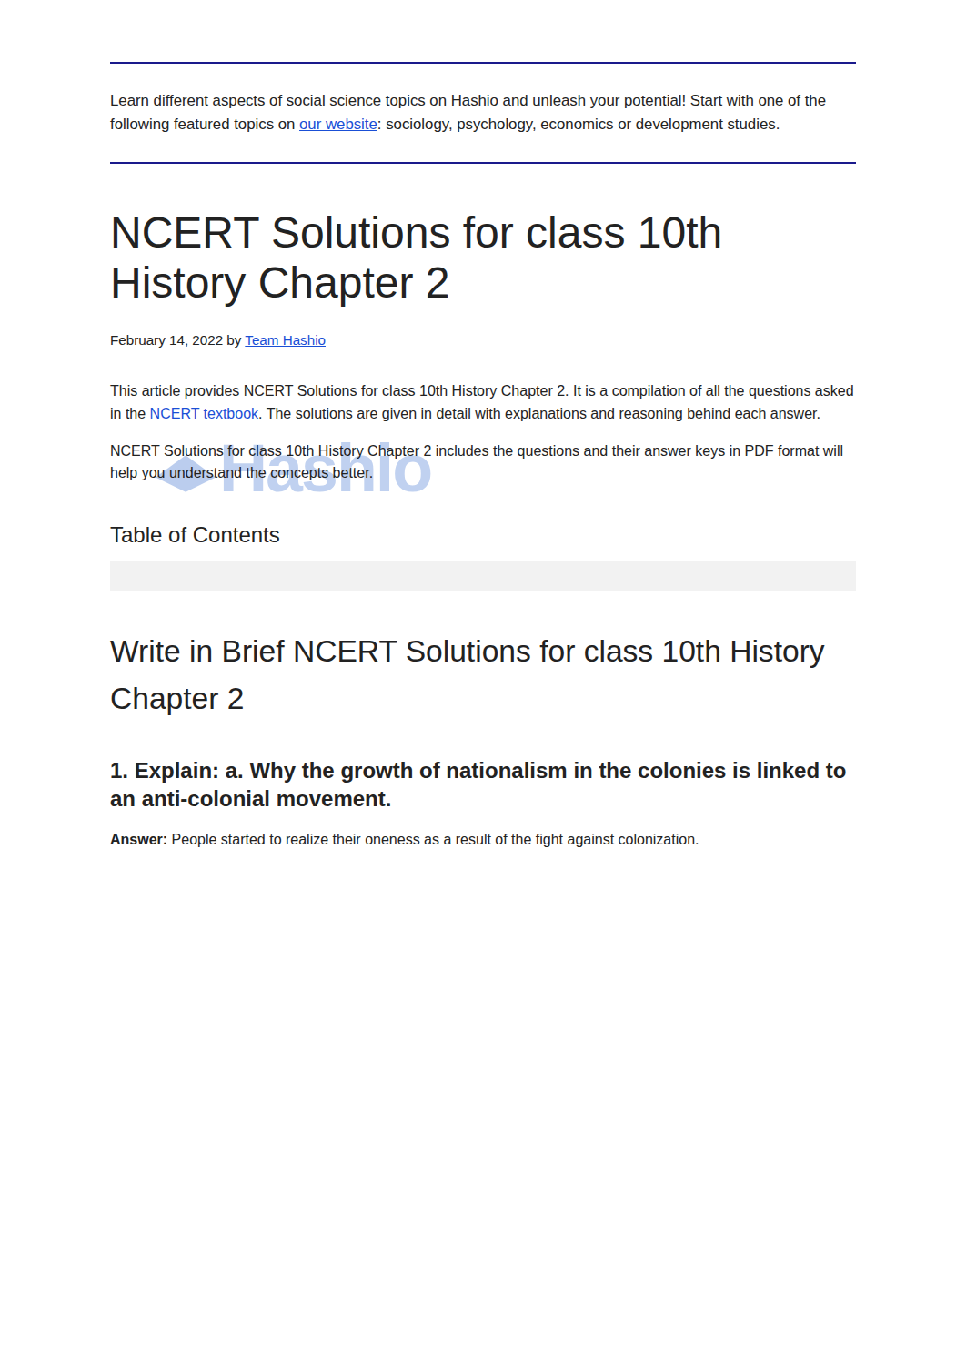Learn different aspects of social science topics on Hashio and unleash your potential! Start with one of the following featured topics on our website: sociology, psychology, economics or development studies.
NCERT Solutions for class 10th History Chapter 2
February 14, 2022 by Team Hashio
Hashio
This article provides NCERT Solutions for class 10th History Chapter 2. It is a compilation of all the questions asked in the NCERT textbook. The solutions are given in detail with explanations and reasoning behind each answer.
NCERT Solutions for class 10th History Chapter 2 includes the questions and their answer keys in PDF format will help you understand the concepts better.
Table of Contents
Write in Brief NCERT Solutions for class 10th History Chapter 2
1. Explain: a. Why the growth of nationalism in the colonies is linked to an anti-colonial movement.
Answer: People started to realize their oneness as a result of the fight against colonization.